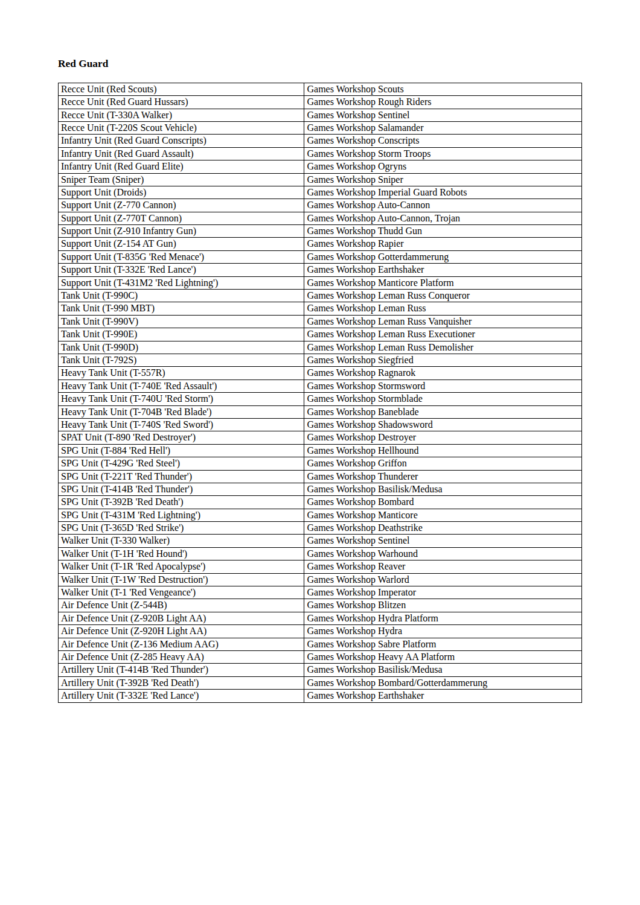Red Guard
| Recce Unit (Red Scouts) | Games Workshop Scouts |
| Recce Unit (Red Guard Hussars) | Games Workshop Rough Riders |
| Recce Unit (T-330A Walker) | Games Workshop Sentinel |
| Recce Unit (T-220S Scout Vehicle) | Games Workshop Salamander |
| Infantry Unit (Red Guard Conscripts) | Games Workshop Conscripts |
| Infantry Unit (Red Guard Assault) | Games Workshop Storm Troops |
| Infantry Unit (Red Guard Elite) | Games Workshop Ogryns |
| Sniper Team (Sniper) | Games Workshop Sniper |
| Support Unit (Droids) | Games Workshop Imperial Guard Robots |
| Support Unit (Z-770 Cannon) | Games Workshop Auto-Cannon |
| Support Unit (Z-770T Cannon) | Games Workshop Auto-Cannon, Trojan |
| Support Unit (Z-910 Infantry Gun) | Games Workshop Thudd Gun |
| Support Unit (Z-154 AT Gun) | Games Workshop Rapier |
| Support Unit (T-835G 'Red Menace') | Games Workshop Gotterdammerung |
| Support Unit (T-332E 'Red Lance') | Games Workshop Earthshaker |
| Support Unit (T-431M2 'Red Lightning') | Games Workshop Manticore Platform |
| Tank Unit (T-990C) | Games Workshop Leman Russ Conqueror |
| Tank Unit (T-990 MBT) | Games Workshop Leman Russ |
| Tank Unit (T-990V) | Games Workshop Leman Russ Vanquisher |
| Tank Unit (T-990E) | Games Workshop Leman Russ Executioner |
| Tank Unit (T-990D) | Games Workshop Leman Russ Demolisher |
| Tank Unit (T-792S) | Games Workshop Siegfried |
| Heavy Tank Unit (T-557R) | Games Workshop Ragnarok |
| Heavy Tank Unit (T-740E 'Red Assault') | Games Workshop Stormsword |
| Heavy Tank Unit (T-740U 'Red Storm') | Games Workshop Stormblade |
| Heavy Tank Unit (T-704B 'Red Blade') | Games Workshop Baneblade |
| Heavy Tank Unit (T-740S 'Red Sword') | Games Workshop Shadowsword |
| SPAT Unit (T-890 'Red Destroyer') | Games Workshop Destroyer |
| SPG Unit (T-884 'Red Hell') | Games Workshop Hellhound |
| SPG Unit (T-429G 'Red Steel') | Games Workshop Griffon |
| SPG Unit (T-221T 'Red Thunder') | Games Workshop Thunderer |
| SPG Unit (T-414B 'Red Thunder') | Games Workshop Basilisk/Medusa |
| SPG Unit (T-392B 'Red Death') | Games Workshop Bombard |
| SPG Unit (T-431M 'Red Lightning') | Games Workshop Manticore |
| SPG Unit (T-365D 'Red Strike') | Games Workshop Deathstrike |
| Walker Unit (T-330 Walker) | Games Workshop Sentinel |
| Walker Unit (T-1H 'Red Hound') | Games Workshop Warhound |
| Walker Unit (T-1R 'Red Apocalypse') | Games Workshop Reaver |
| Walker Unit (T-1W 'Red Destruction') | Games Workshop Warlord |
| Walker Unit (T-1 'Red Vengeance') | Games Workshop Imperator |
| Air Defence Unit (Z-544B) | Games Workshop Blitzen |
| Air Defence Unit (Z-920B Light AA) | Games Workshop Hydra Platform |
| Air Defence Unit (Z-920H Light AA) | Games Workshop Hydra |
| Air Defence Unit (Z-136 Medium AAG) | Games Workshop Sabre Platform |
| Air Defence Unit (Z-285 Heavy AA) | Games Workshop Heavy AA Platform |
| Artillery Unit (T-414B 'Red Thunder') | Games Workshop Basilisk/Medusa |
| Artillery Unit (T-392B 'Red Death') | Games Workshop Bombard/Gotterdammerung |
| Artillery Unit (T-332E 'Red Lance') | Games Workshop Earthshaker |